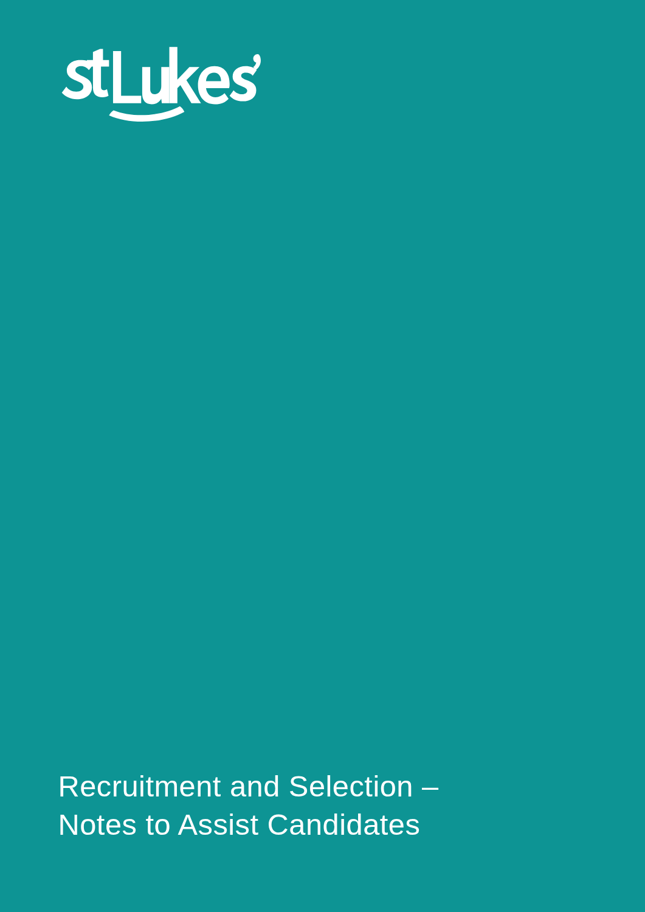Recruitment and Selection – Notes to Assist Candidates